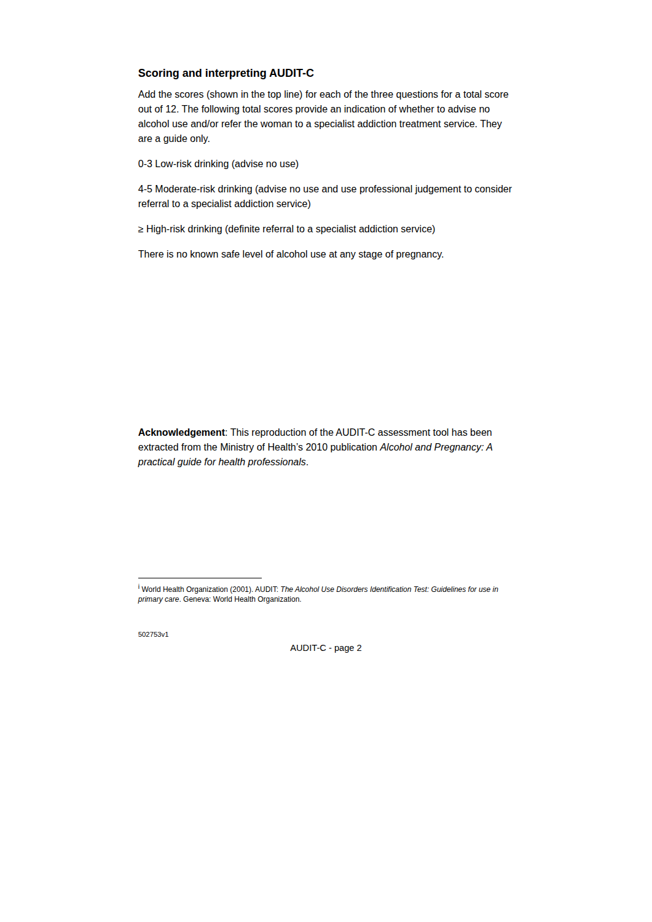Scoring and interpreting AUDIT-C
Add the scores (shown in the top line) for each of the three questions for a total score out of 12. The following total scores provide an indication of whether to advise no alcohol use and/or refer the woman to a specialist addiction treatment service. They are a guide only.
0-3 Low-risk drinking (advise no use)
4-5 Moderate-risk drinking (advise no use and use professional judgement to consider referral to a specialist addiction service)
≥ High-risk drinking (definite referral to a specialist addiction service)
There is no known safe level of alcohol use at any stage of pregnancy.
Acknowledgement: This reproduction of the AUDIT-C assessment tool has been extracted from the Ministry of Health’s 2010 publication Alcohol and Pregnancy: A practical guide for health professionals.
i World Health Organization (2001). AUDIT: The Alcohol Use Disorders Identification Test: Guidelines for use in primary care. Geneva: World Health Organization.
502753v1
AUDIT-C - page 2